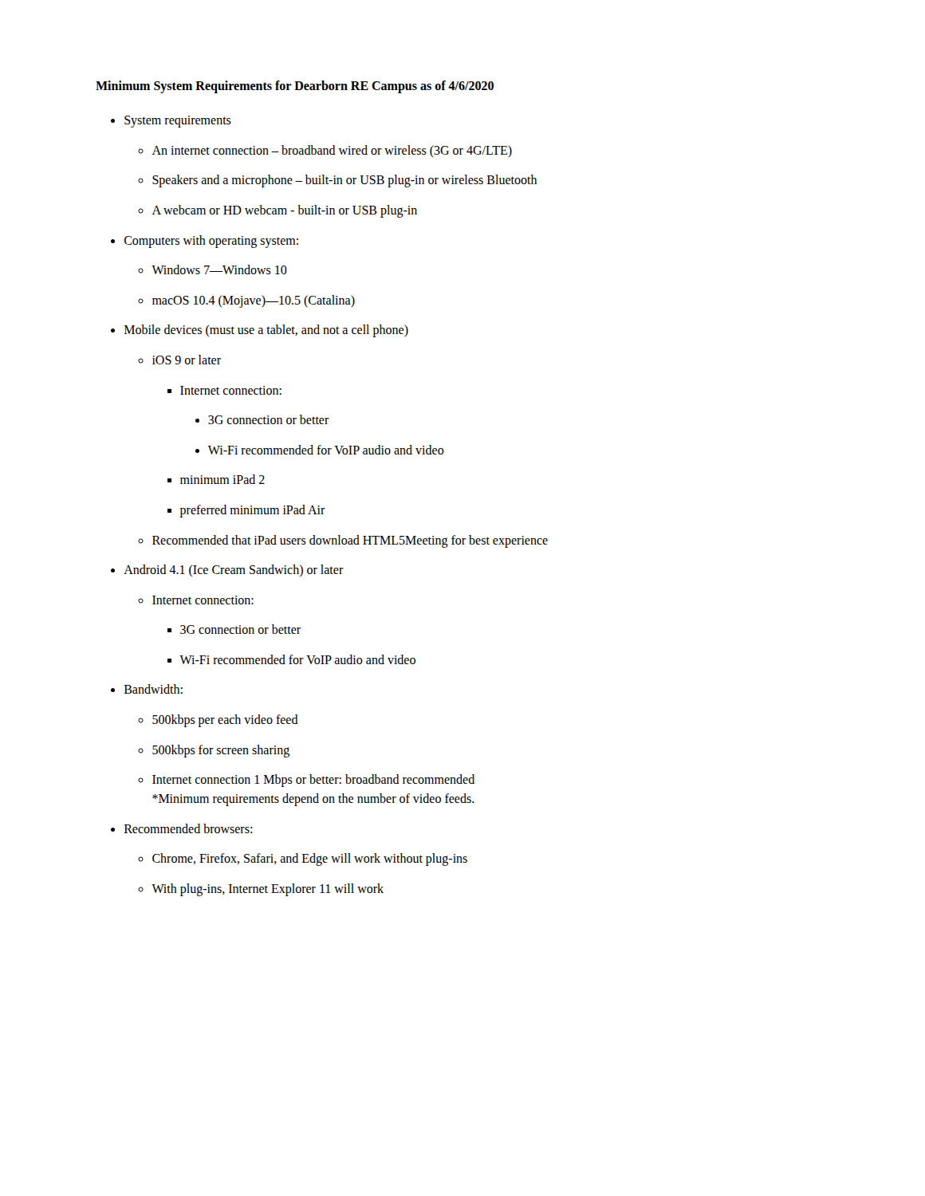Minimum System Requirements for Dearborn RE Campus as of 4/6/2020
System requirements
An internet connection – broadband wired or wireless (3G or 4G/LTE)
Speakers and a microphone – built-in or USB plug-in or wireless Bluetooth
A webcam or HD webcam - built-in or USB plug-in
Computers with operating system:
Windows 7—Windows 10
macOS 10.4 (Mojave)—10.5 (Catalina)
Mobile devices (must use a tablet, and not a cell phone)
iOS 9 or later
Internet connection:
3G connection or better
Wi-Fi recommended for VoIP audio and video
minimum iPad 2
preferred minimum iPad Air
Recommended that iPad users download HTML5Meeting for best experience
Android 4.1 (Ice Cream Sandwich) or later
Internet connection:
3G connection or better
Wi-Fi recommended for VoIP audio and video
Bandwidth:
500kbps per each video feed
500kbps for screen sharing
Internet connection 1 Mbps or better: broadband recommended
*Minimum requirements depend on the number of video feeds.
Recommended browsers:
Chrome, Firefox, Safari, and Edge will work without plug-ins
With plug-ins, Internet Explorer 11 will work